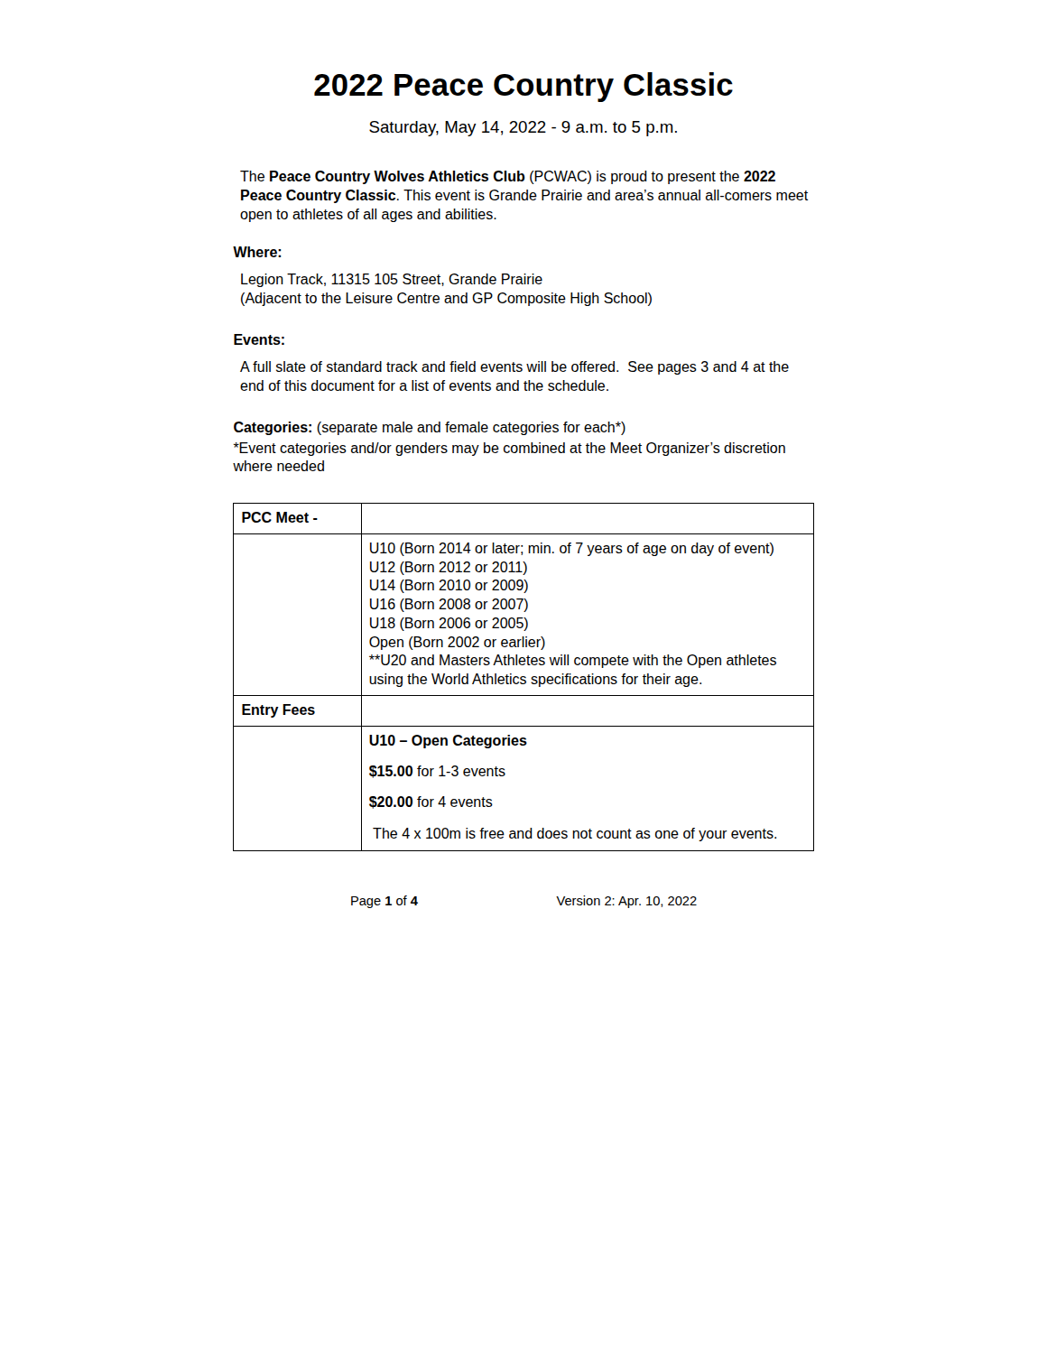2022 Peace Country Classic
Saturday, May 14, 2022 - 9 a.m. to 5 p.m.
The Peace Country Wolves Athletics Club (PCWAC) is proud to present the 2022 Peace Country Classic. This event is Grande Prairie and area’s annual all-comers meet open to athletes of all ages and abilities.
Where:
Legion Track, 11315 105 Street, Grande Prairie
(Adjacent to the Leisure Centre and GP Composite High School)
Events:
A full slate of standard track and field events will be offered. See pages 3 and 4 at the end of this document for a list of events and the schedule.
Categories: (separate male and female categories for each*)
*Event categories and/or genders may be combined at the Meet Organizer’s discretion where needed
| PCC Meet - | |
| | U10 (Born 2014 or later; min. of 7 years of age on day of event) U12 (Born 2012 or 2011) U14 (Born 2010 or 2009) U16 (Born 2008 or 2007) U18 (Born 2006 or 2005) Open (Born 2002 or earlier) **U20 and Masters Athletes will compete with the Open athletes using the World Athletics specifications for their age. |
| Entry Fees | |
| | U10 – Open Categories $15.00 for 1-3 events $20.00 for 4 events The 4 x 100m is free and does not count as one of your events. |
Page 1 of 4 Version 2: Apr. 10, 2022